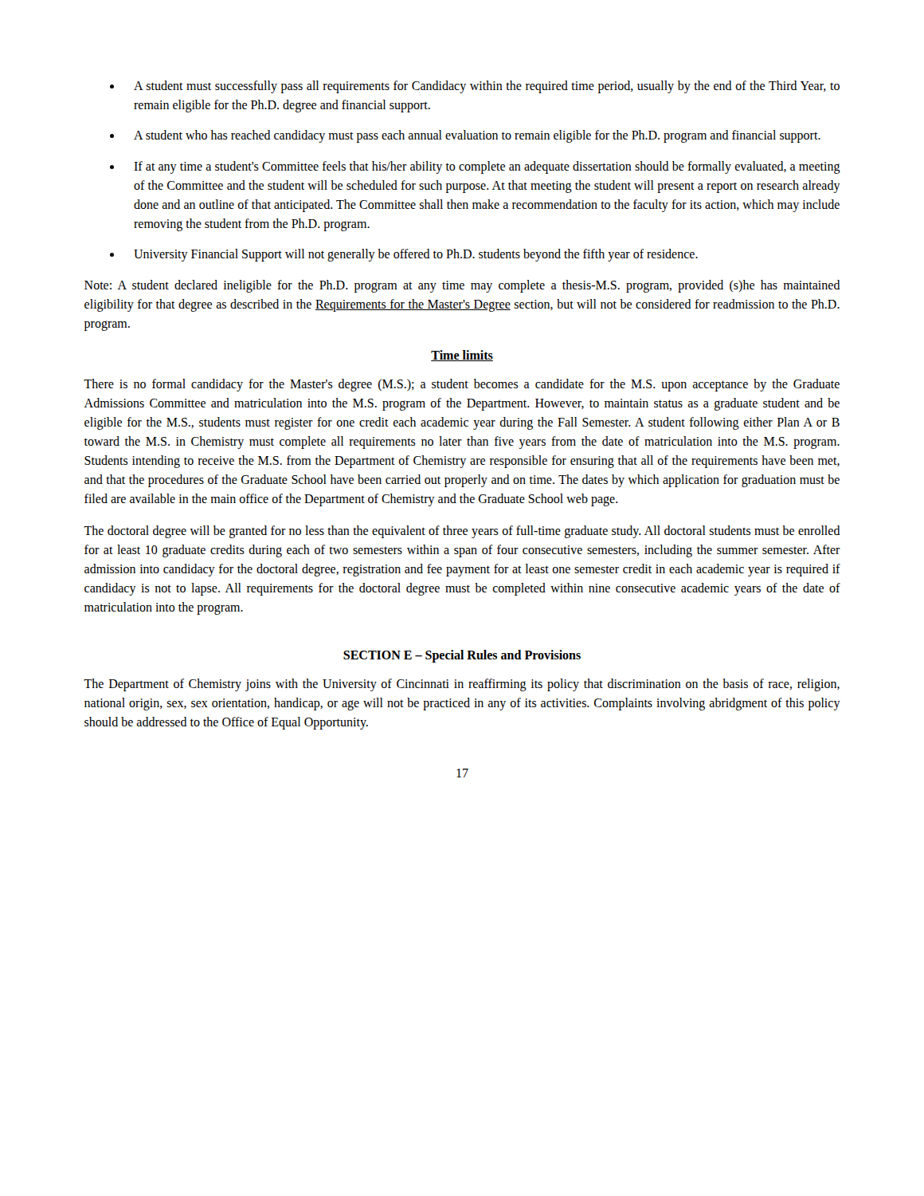A student must successfully pass all requirements for Candidacy within the required time period, usually by the end of the Third Year, to remain eligible for the Ph.D. degree and financial support.
A student who has reached candidacy must pass each annual evaluation to remain eligible for the Ph.D. program and financial support.
If at any time a student's Committee feels that his/her ability to complete an adequate dissertation should be formally evaluated, a meeting of the Committee and the student will be scheduled for such purpose. At that meeting the student will present a report on research already done and an outline of that anticipated. The Committee shall then make a recommendation to the faculty for its action, which may include removing the student from the Ph.D. program.
University Financial Support will not generally be offered to Ph.D. students beyond the fifth year of residence.
Note: A student declared ineligible for the Ph.D. program at any time may complete a thesis-M.S. program, provided (s)he has maintained eligibility for that degree as described in the Requirements for the Master's Degree section, but will not be considered for readmission to the Ph.D. program.
Time limits
There is no formal candidacy for the Master's degree (M.S.); a student becomes a candidate for the M.S. upon acceptance by the Graduate Admissions Committee and matriculation into the M.S. program of the Department. However, to maintain status as a graduate student and be eligible for the M.S., students must register for one credit each academic year during the Fall Semester. A student following either Plan A or B toward the M.S. in Chemistry must complete all requirements no later than five years from the date of matriculation into the M.S. program. Students intending to receive the M.S. from the Department of Chemistry are responsible for ensuring that all of the requirements have been met, and that the procedures of the Graduate School have been carried out properly and on time. The dates by which application for graduation must be filed are available in the main office of the Department of Chemistry and the Graduate School web page.
The doctoral degree will be granted for no less than the equivalent of three years of full-time graduate study. All doctoral students must be enrolled for at least 10 graduate credits during each of two semesters within a span of four consecutive semesters, including the summer semester. After admission into candidacy for the doctoral degree, registration and fee payment for at least one semester credit in each academic year is required if candidacy is not to lapse. All requirements for the doctoral degree must be completed within nine consecutive academic years of the date of matriculation into the program.
SECTION E – Special Rules and Provisions
The Department of Chemistry joins with the University of Cincinnati in reaffirming its policy that discrimination on the basis of race, religion, national origin, sex, sex orientation, handicap, or age will not be practiced in any of its activities. Complaints involving abridgment of this policy should be addressed to the Office of Equal Opportunity.
17